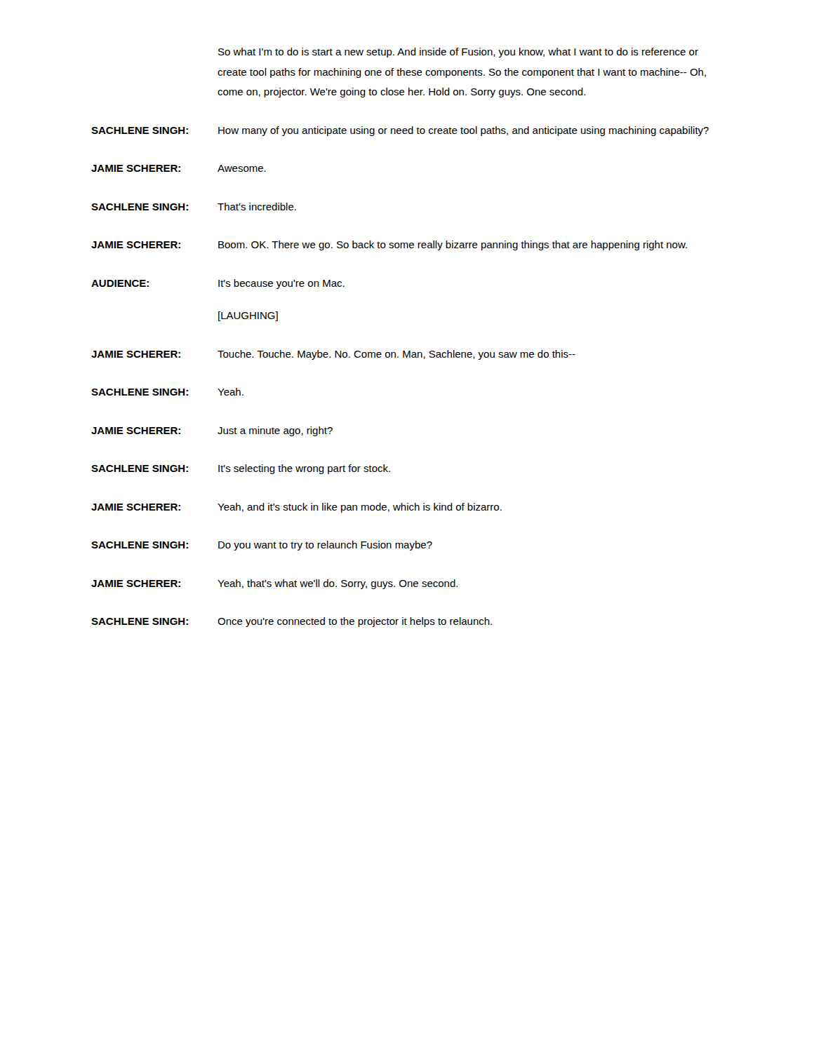| | So what I'm to do is start a new setup. And inside of Fusion, you know, what I want to do is reference or create tool paths for machining one of these components. So the component that I want to machine-- Oh, come on, projector. We're going to close her. Hold on. Sorry guys. One second. |
| SACHLENE SINGH: | How many of you anticipate using or need to create tool paths, and anticipate using machining capability? |
| JAMIE SCHERER: | Awesome. |
| SACHLENE SINGH: | That's incredible. |
| JAMIE SCHERER: | Boom. OK. There we go. So back to some really bizarre panning things that are happening right now. |
| AUDIENCE: | It's because you're on Mac. [LAUGHING] |
| JAMIE SCHERER: | Touche. Touche. Maybe. No. Come on. Man, Sachlene, you saw me do this-- |
| SACHLENE SINGH: | Yeah. |
| JAMIE SCHERER: | Just a minute ago, right? |
| SACHLENE SINGH: | It's selecting the wrong part for stock. |
| JAMIE SCHERER: | Yeah, and it's stuck in like pan mode, which is kind of bizarro. |
| SACHLENE SINGH: | Do you want to try to relaunch Fusion maybe? |
| JAMIE SCHERER: | Yeah, that's what we'll do. Sorry, guys. One second. |
| SACHLENE SINGH: | Once you're connected to the projector it helps to relaunch. |